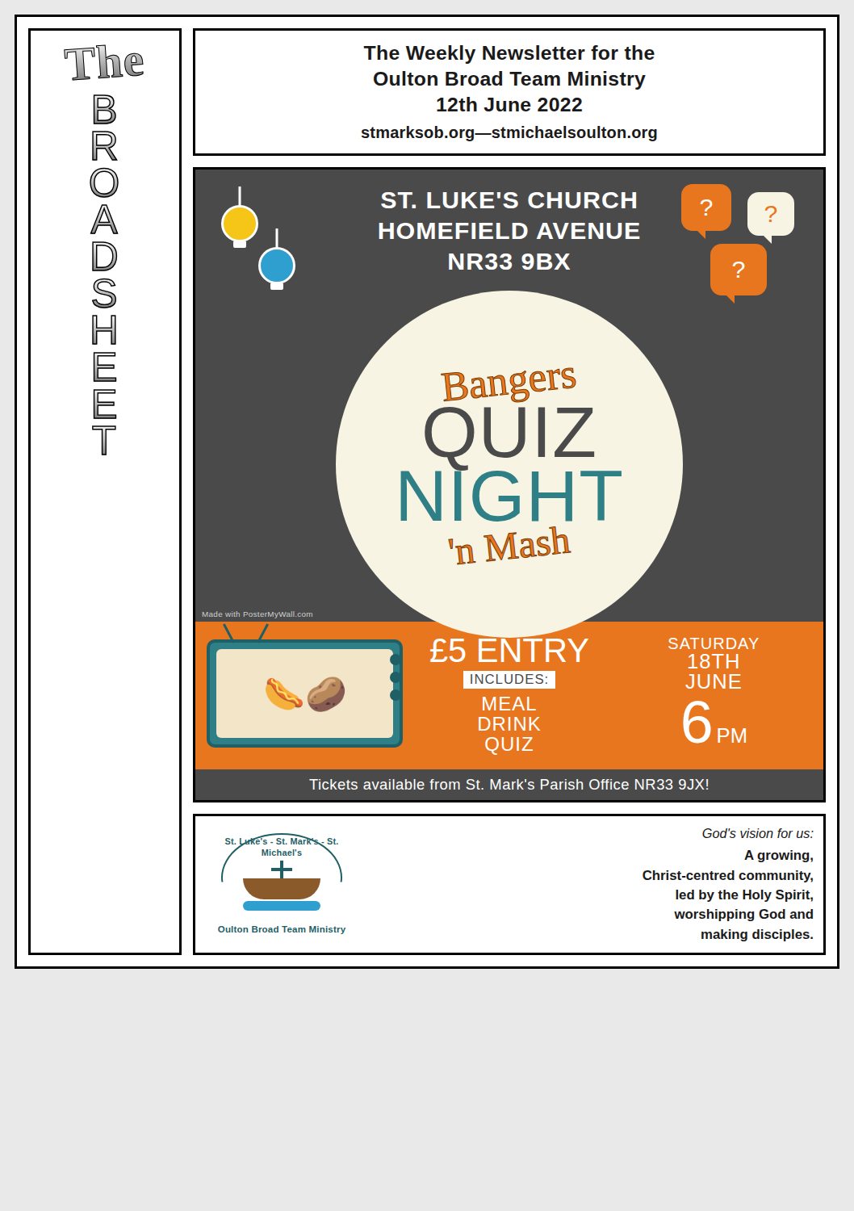The
BROADSHEET
Broadsheet
The Weekly Newsletter for the
Oulton Broad Team Ministry 12th June 2022
stmarksob.org—stmichaelsoulton.org
St. Luke's Church Homefield Avenue NR33 9BX
? ? ?
Bangers
QUIZ
NIGHT
'n Mash
Made with PosterMyWall.com
🌭🥔
£5 ENTRY
INCLUDES:
MEAL
DRINK
QUIZ
SATURDAY
18TH
JUNE
6PM
Tickets available from St. Mark's Parish Office NR33 9JX!
St. Luke's - St. Mark's - St. Michael's
Oulton Broad Team Ministry
God's vision for us: A growing, Christ-centred community, led by the Holy Spirit, worshipping God and making disciples.